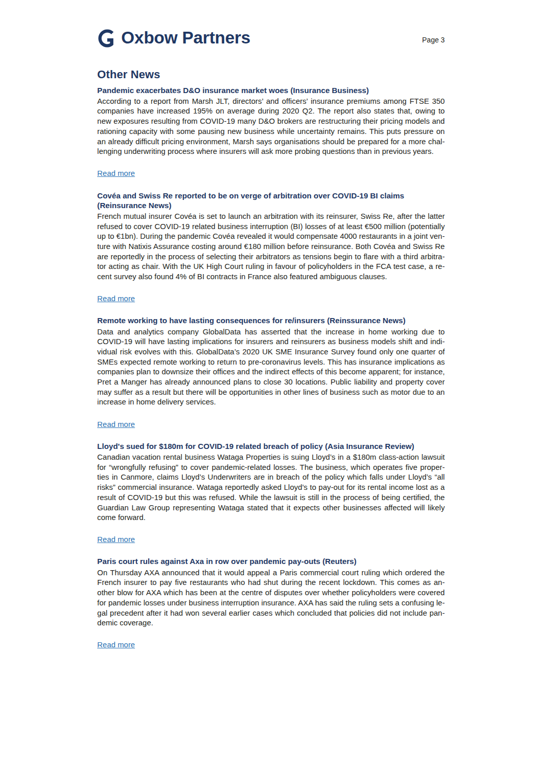Oxbow Partners
Page 3
Other News
Pandemic exacerbates D&O insurance market woes (Insurance Business)
According to a report from Marsh JLT, directors’ and officers’ insurance premiums among FTSE 350 companies have increased 195% on average during 2020 Q2. The report also states that, owing to new exposures resulting from COVID-19 many D&O brokers are restructuring their pricing models and rationing capacity with some pausing new business while uncertainty remains. This puts pressure on an already difficult pricing environment, Marsh says organisations should be prepared for a more challenging underwriting process where insurers will ask more probing questions than in previous years.
Read more
Covéa and Swiss Re reported to be on verge of arbitration over COVID-19 BI claims (Reinsurance News)
French mutual insurer Covéa is set to launch an arbitration with its reinsurer, Swiss Re, after the latter refused to cover COVID-19 related business interruption (BI) losses of at least €500 million (potentially up to €1bn). During the pandemic Covéa revealed it would compensate 4000 restaurants in a joint venture with Natixis Assurance costing around €180 million before reinsurance. Both Covéa and Swiss Re are reportedly in the process of selecting their arbitrators as tensions begin to flare with a third arbitrator acting as chair. With the UK High Court ruling in favour of policyholders in the FCA test case, a recent survey also found 4% of BI contracts in France also featured ambiguous clauses.
Read more
Remote working to have lasting consequences for re/insurers (Reinssurance News)
Data and analytics company GlobalData has asserted that the increase in home working due to COVID-19 will have lasting implications for insurers and reinsurers as business models shift and individual risk evolves with this. GlobalData’s 2020 UK SME Insurance Survey found only one quarter of SMEs expected remote working to return to pre-coronavirus levels. This has insurance implications as companies plan to downsize their offices and the indirect effects of this become apparent; for instance, Pret a Manger has already announced plans to close 30 locations. Public liability and property cover may suffer as a result but there will be opportunities in other lines of business such as motor due to an increase in home delivery services.
Read more
Lloyd's sued for $180m for COVID-19 related breach of policy (Asia Insurance Review)
Canadian vacation rental business Wataga Properties is suing Lloyd’s in a $180m class-action lawsuit for “wrongfully refusing” to cover pandemic-related losses. The business, which operates five properties in Canmore, claims Lloyd’s Underwriters are in breach of the policy which falls under Lloyd’s “all risks” commercial insurance. Wataga reportedly asked Lloyd’s to pay-out for its rental income lost as a result of COVID-19 but this was refused. While the lawsuit is still in the process of being certified, the Guardian Law Group representing Wataga stated that it expects other businesses affected will likely come forward.
Read more
Paris court rules against Axa in row over pandemic pay-outs (Reuters)
On Thursday AXA announced that it would appeal a Paris commercial court ruling which ordered the French insurer to pay five restaurants who had shut during the recent lockdown. This comes as another blow for AXA which has been at the centre of disputes over whether policyholders were covered for pandemic losses under business interruption insurance. AXA has said the ruling sets a confusing legal precedent after it had won several earlier cases which concluded that policies did not include pandemic coverage.
Read more